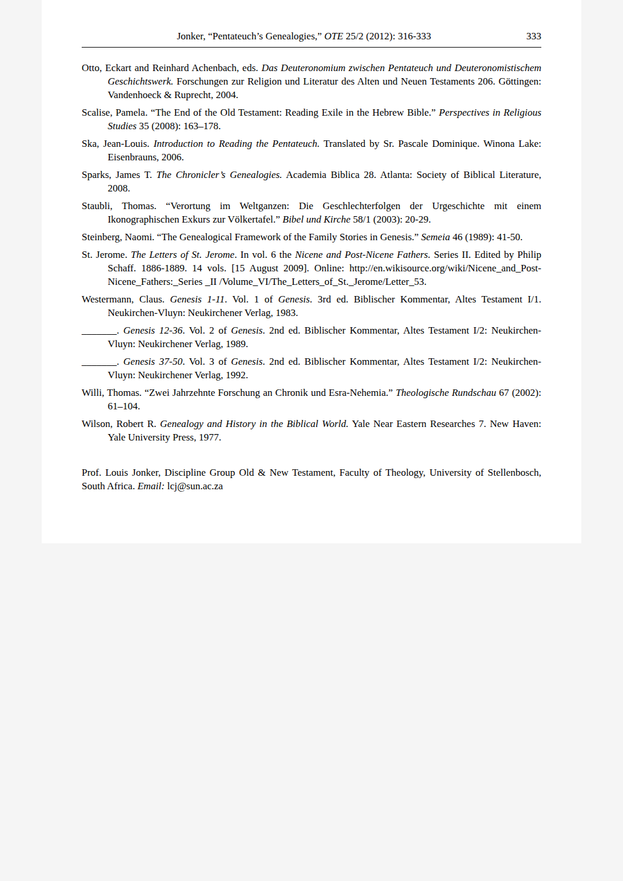Jonker, “Pentateuch’s Genealogies,” OTE 25/2 (2012): 316-333333
Otto, Eckart and Reinhard Achenbach, eds. Das Deuteronomium zwischen Pentateuch und Deuteronomistischem Geschichtswerk. Forschungen zur Religion und Literatur des Alten und Neuen Testaments 206. Göttingen: Vandenhoeck & Ruprecht, 2004.
Scalise, Pamela. “The End of the Old Testament: Reading Exile in the Hebrew Bible.” Perspectives in Religious Studies 35 (2008): 163–178.
Ska, Jean-Louis. Introduction to Reading the Pentateuch. Translated by Sr. Pascale Dominique. Winona Lake: Eisenbrauns, 2006.
Sparks, James T. The Chronicler’s Genealogies. Academia Biblica 28. Atlanta: Society of Biblical Literature, 2008.
Staubli, Thomas. “Verortung im Weltganzen: Die Geschlechterfolgen der Urgeschichte mit einem Ikonographischen Exkurs zur Völkertafel.” Bibel und Kirche 58/1 (2003): 20-29.
Steinberg, Naomi. “The Genealogical Framework of the Family Stories in Genesis.” Semeia 46 (1989): 41-50.
St. Jerome. The Letters of St. Jerome. In vol. 6 the Nicene and Post-Nicene Fathers. Series II. Edited by Philip Schaff. 1886-1889. 14 vols. [15 August 2009]. Online: http://en.wikisource.org/wiki/Nicene_and_Post-Nicene_Fathers:_Series _II /Volume_VI/The_Letters_of_St._Jerome/Letter_53.
Westermann, Claus. Genesis 1-11. Vol. 1 of Genesis. 3rd ed. Biblischer Kommentar, Altes Testament I/1. Neukirchen-Vluyn: Neukirchener Verlag, 1983.
_______. Genesis 12-36. Vol. 2 of Genesis. 2nd ed. Biblischer Kommentar, Altes Testament I/2: Neukirchen-Vluyn: Neukirchener Verlag, 1989.
_______. Genesis 37-50. Vol. 3 of Genesis. 2nd ed. Biblischer Kommentar, Altes Testament I/2: Neukirchen-Vluyn: Neukirchener Verlag, 1992.
Willi, Thomas. “Zwei Jahrzehnte Forschung an Chronik und Esra-Nehemia.” Theologische Rundschau 67 (2002): 61–104.
Wilson, Robert R. Genealogy and History in the Biblical World. Yale Near Eastern Researches 7. New Haven: Yale University Press, 1977.
Prof. Louis Jonker, Discipline Group Old & New Testament, Faculty of Theology, University of Stellenbosch, South Africa. Email: lcj@sun.ac.za